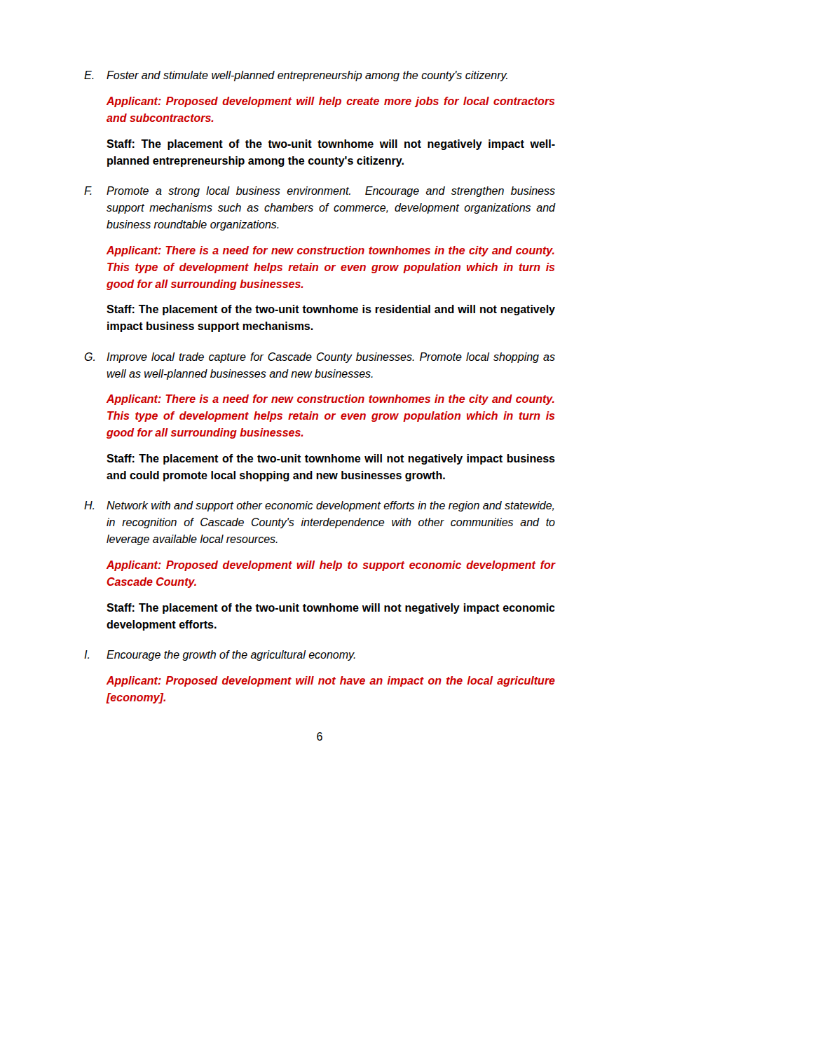E.
Foster and stimulate well-planned entrepreneurship among the county's citizenry.
Applicant: Proposed development will help create more jobs for local contractors and subcontractors.
Staff: The placement of the two-unit townhome will not negatively impact well-planned entrepreneurship among the county's citizenry.
F.
Promote a strong local business environment. Encourage and strengthen business support mechanisms such as chambers of commerce, development organizations and business roundtable organizations.
Applicant: There is a need for new construction townhomes in the city and county. This type of development helps retain or even grow population which in turn is good for all surrounding businesses.
Staff: The placement of the two-unit townhome is residential and will not negatively impact business support mechanisms.
G.
Improve local trade capture for Cascade County businesses. Promote local shopping as well as well-planned businesses and new businesses.
Applicant: There is a need for new construction townhomes in the city and county. This type of development helps retain or even grow population which in turn is good for all surrounding businesses.
Staff: The placement of the two-unit townhome will not negatively impact business and could promote local shopping and new businesses growth.
H.
Network with and support other economic development efforts in the region and statewide, in recognition of Cascade County's interdependence with other communities and to leverage available local resources.
Applicant: Proposed development will help to support economic development for Cascade County.
Staff: The placement of the two-unit townhome will not negatively impact economic development efforts.
I.
Encourage the growth of the agricultural economy.
Applicant: Proposed development will not have an impact on the local agriculture [economy].
6